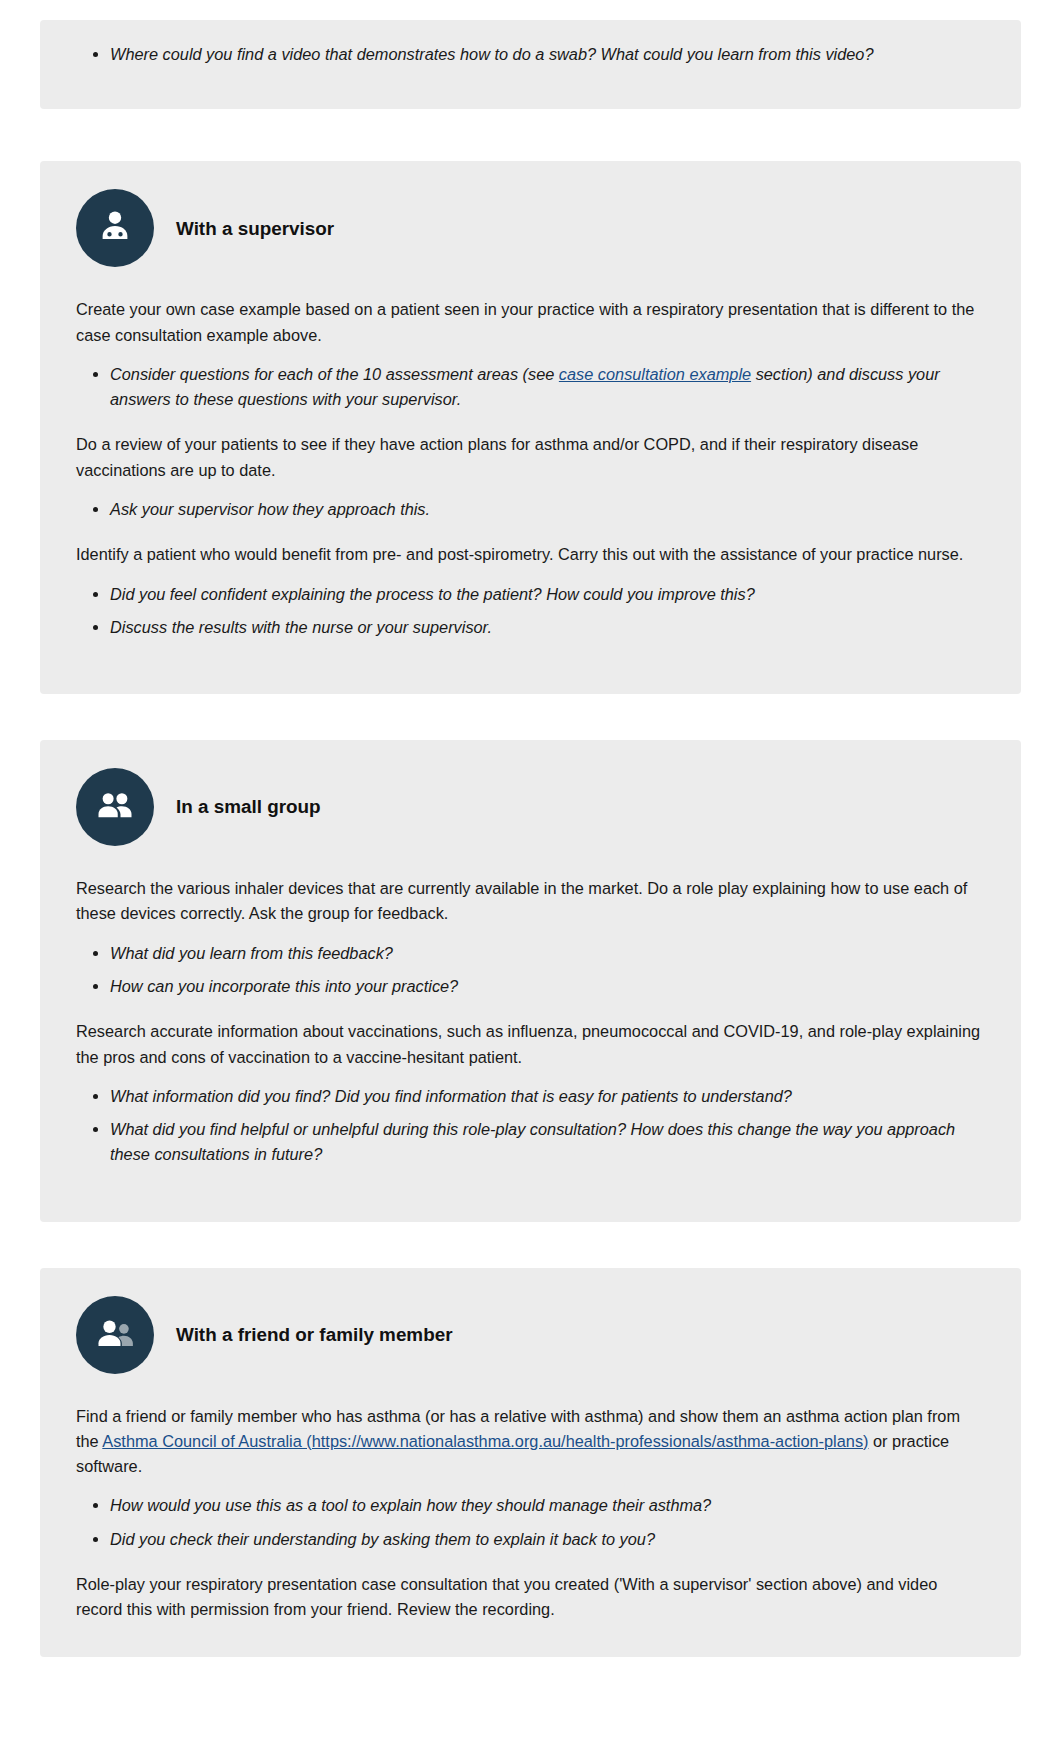Where could you find a video that demonstrates how to do a swab? What could you learn from this video?
With a supervisor
Create your own case example based on a patient seen in your practice with a respiratory presentation that is different to the case consultation example above.
Consider questions for each of the 10 assessment areas (see case consultation example section) and discuss your answers to these questions with your supervisor.
Do a review of your patients to see if they have action plans for asthma and/or COPD, and if their respiratory disease vaccinations are up to date.
Ask your supervisor how they approach this.
Identify a patient who would benefit from pre- and post-spirometry. Carry this out with the assistance of your practice nurse.
Did you feel confident explaining the process to the patient? How could you improve this?
Discuss the results with the nurse or your supervisor.
In a small group
Research the various inhaler devices that are currently available in the market. Do a role play explaining how to use each of these devices correctly. Ask the group for feedback.
What did you learn from this feedback?
How can you incorporate this into your practice?
Research accurate information about vaccinations, such as influenza, pneumococcal and COVID-19, and role-play explaining the pros and cons of vaccination to a vaccine-hesitant patient.
What information did you find? Did you find information that is easy for patients to understand?
What did you find helpful or unhelpful during this role-play consultation? How does this change the way you approach these consultations in future?
With a friend or family member
Find a friend or family member who has asthma (or has a relative with asthma) and show them an asthma action plan from the Asthma Council of Australia (https://www.nationalasthma.org.au/health-professionals/asthma-action-plans) or practice software.
How would you use this as a tool to explain how they should manage their asthma?
Did you check their understanding by asking them to explain it back to you?
Role-play your respiratory presentation case consultation that you created ('With a supervisor' section above) and video record this with permission from your friend. Review the recording.